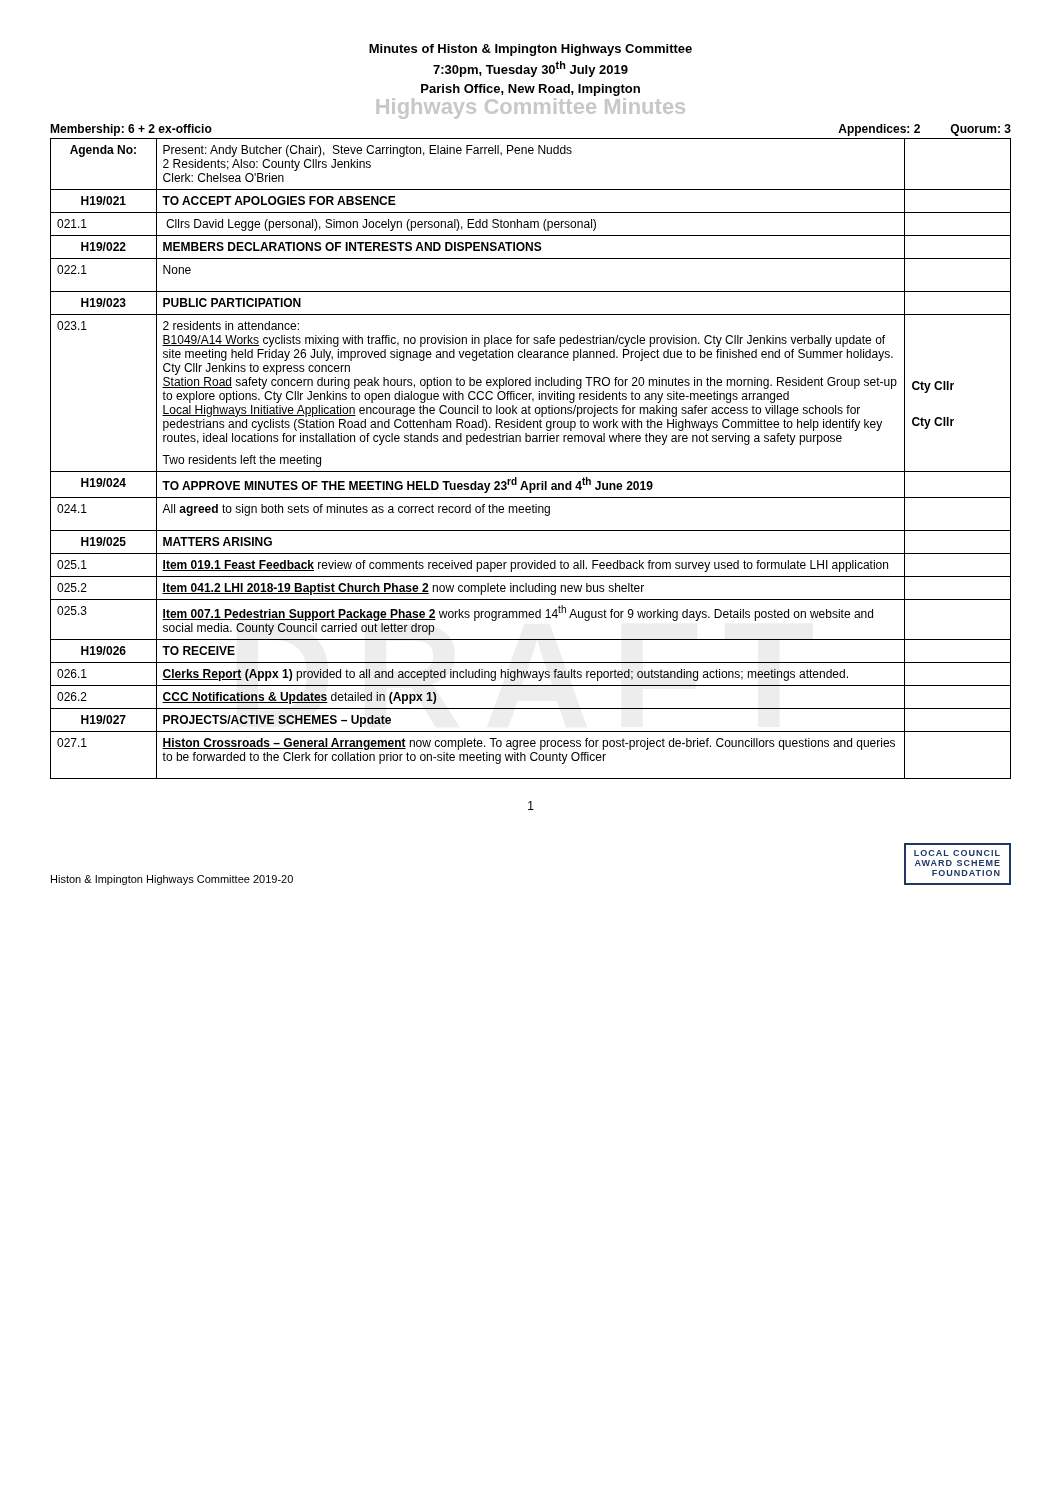DRAFT
Minutes of Histon & Impington Highways Committee
7:30pm, Tuesday 30th July 2019
Parish Office, New Road, Impington
Highways Committee Minutes
Membership: 6 + 2 ex-officio
Appendices: 2 Quorum: 3
| Agenda No: | Present: Andy Butcher (Chair), Steve Carrington, Elaine Farrell, Pene Nudds 2 Residents; Also: County Cllrs Jenkins Clerk: Chelsea O'Brien | |
| H19/021 | TO ACCEPT APOLOGIES FOR ABSENCE | |
| 021.1 | Cllrs David Legge (personal), Simon Jocelyn (personal), Edd Stonham (personal) | |
| H19/022 | MEMBERS DECLARATIONS OF INTERESTS AND DISPENSATIONS | |
| 022.1 | None | |
| H19/023 | PUBLIC PARTICIPATION | |
| 023.1 | 2 residents in attendance: B1049/A14 Works cyclists mixing with traffic, no provision in place for safe pedestrian/cycle provision. Cty Cllr Jenkins verbally update of site meeting held Friday 26 July, improved signage and vegetation clearance planned. Project due to be finished end of Summer holidays. Cty Cllr Jenkins to express concern Station Road safety concern during peak hours, option to be explored including TRO for 20 minutes in the morning. Resident Group set-up to explore options. Cty Cllr Jenkins to open dialogue with CCC Officer, inviting residents to any site-meetings arranged Local Highways Initiative Application encourage the Council to look at options/projects for making safer access to village schools for pedestrians and cyclists (Station Road and Cottenham Road). Resident group to work with the Highways Committee to help identify key routes, ideal locations for installation of cycle stands and pedestrian barrier removal where they are not serving a safety purpose Two residents left the meeting | Cty Cllr Cty Cllr |
| H19/024 | TO APPROVE MINUTES OF THE MEETING HELD Tuesday 23 rd April and 4 th June 2019 | |
| 024.1 | All agreed to sign both sets of minutes as a correct record of the meeting | |
| H19/025 | MATTERS ARISING | |
| 025.1 | Item 019.1 Feast Feedback review of comments received paper provided to all. Feedback from survey used to formulate LHI application | |
| 025.2 | Item 041.2 LHI 2018-19 Baptist Church Phase 2 now complete including new bus shelter | |
| 025.3 | Item 007.1 Pedestrian Support Package Phase 2 works programmed 14 th August for 9 working days. Details posted on website and social media. County Council carried out letter drop | |
| H19/026 | TO RECEIVE | |
| 026.1 | Clerks Report (Appx 1) provided to all and accepted including highways faults reported; outstanding actions; meetings attended. | |
| 026.2 | CCC Notifications & Updates detailed in (Appx 1) | |
| H19/027 | PROJECTS/ACTIVE SCHEMES – Update | |
| 027.1 | Histon Crossroads – General Arrangement now complete. To agree process for post-project de-brief. Councillors questions and queries to be forwarded to the Clerk for collation prior to on-site meeting with County Officer | |
1
Histon & Impington Highways Committee 2019-20
LOCAL COUNCIL
AWARD SCHEME
FOUNDATION